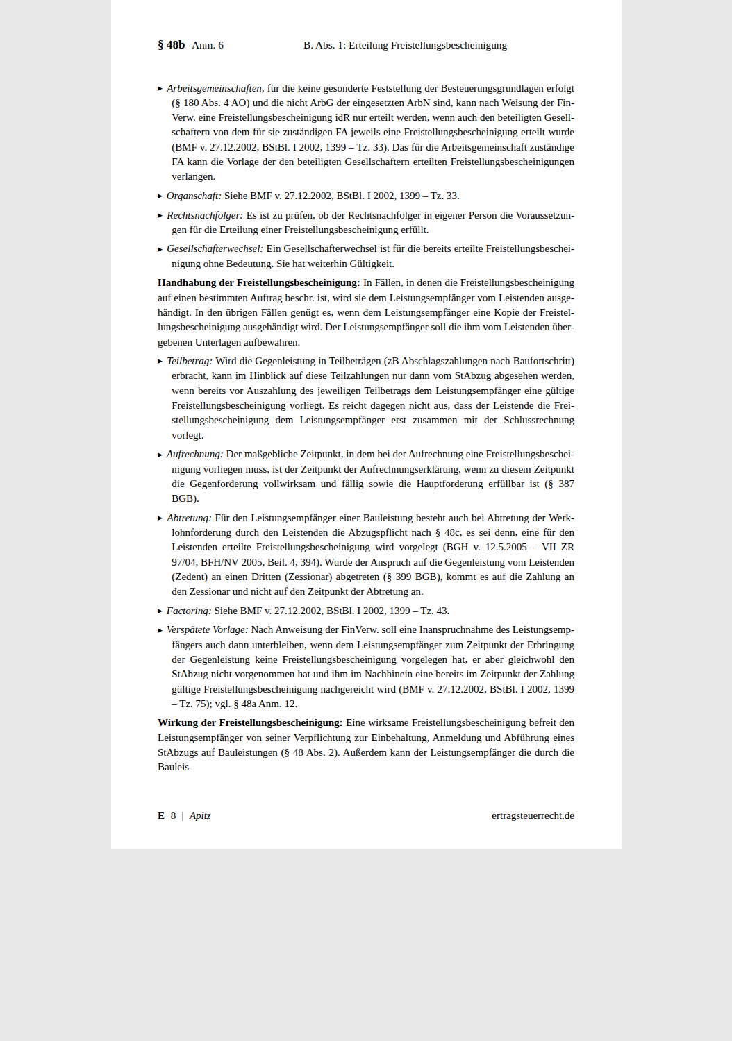§ 48b Anm. 6 B. Abs. 1: Erteilung Freistellungsbescheinigung
Arbeitsgemeinschaften, für die keine gesonderte Feststellung der Besteuerungsgrundlagen erfolgt (§ 180 Abs. 4 AO) und die nicht ArbG der eingesetzten ArbN sind, kann nach Weisung der FinVerw. eine Freistellungsbescheinigung idR nur erteilt werden, wenn auch den beteiligten Gesellschaftern von dem für sie zuständigen FA jeweils eine Freistellungsbescheinigung erteilt wurde (BMF v. 27.12.2002, BStBl. I 2002, 1399 – Tz. 33). Das für die Arbeitsgemeinschaft zuständige FA kann die Vorlage der den beteiligten Gesellschaftern erteilten Freistellungsbescheinigungen verlangen.
Organschaft: Siehe BMF v. 27.12.2002, BStBl. I 2002, 1399 – Tz. 33.
Rechtsnachfolger: Es ist zu prüfen, ob der Rechtsnachfolger in eigener Person die Voraussetzungen für die Erteilung einer Freistellungsbescheinigung erfüllt.
Gesellschafterwechsel: Ein Gesellschafterwechsel ist für die bereits erteilte Freistellungsbescheinigung ohne Bedeutung. Sie hat weiterhin Gültigkeit.
Handhabung der Freistellungsbescheinigung: In Fällen, in denen die Freistellungsbescheinigung auf einen bestimmten Auftrag beschr. ist, wird sie dem Leistungsempfänger vom Leistenden ausgehändigt. In den übrigen Fällen genügt es, wenn dem Leistungsempfänger eine Kopie der Freistellungsbescheinigung ausgehändigt wird. Der Leistungsempfänger soll die ihm vom Leistenden übergebenen Unterlagen aufbewahren.
Teilbetrag: Wird die Gegenleistung in Teilbeträgen (zB Abschlagszahlungen nach Baufortschritt) erbracht, kann im Hinblick auf diese Teilzahlungen nur dann vom StAbzug abgesehen werden, wenn bereits vor Auszahlung des jeweiligen Teilbetrags dem Leistungsempfänger eine gültige Freistellungsbescheinigung vorliegt. Es reicht dagegen nicht aus, dass der Leistende die Freistellungsbescheinigung dem Leistungsempfänger erst zusammen mit der Schlussrechnung vorlegt.
Aufrechnung: Der maßgebliche Zeitpunkt, in dem bei der Aufrechnung eine Freistellungsbescheinigung vorliegen muss, ist der Zeitpunkt der Aufrechnungserklärung, wenn zu diesem Zeitpunkt die Gegenforderung vollwirksam und fällig sowie die Hauptforderung erfüllbar ist (§ 387 BGB).
Abtretung: Für den Leistungsempfänger einer Bauleistung besteht auch bei Abtretung der Werklohnforderung durch den Leistenden die Abzugspflicht nach § 48c, es sei denn, eine für den Leistenden erteilte Freistellungsbescheinigung wird vorgelegt (BGH v. 12.5.2005 – VII ZR 97/04, BFH/NV 2005, Beil. 4, 394). Wurde der Anspruch auf die Gegenleistung vom Leistenden (Zedent) an einen Dritten (Zessionar) abgetreten (§ 399 BGB), kommt es auf die Zahlung an den Zessionar und nicht auf den Zeitpunkt der Abtretung an.
Factoring: Siehe BMF v. 27.12.2002, BStBl. I 2002, 1399 – Tz. 43.
Verspätete Vorlage: Nach Anweisung der FinVerw. soll eine Inanspruchnahme des Leistungsempfängers auch dann unterbleiben, wenn dem Leistungsempfänger zum Zeitpunkt der Erbringung der Gegenleistung keine Freistellungsbescheinigung vorgelegen hat, er aber gleichwohl den StAbzug nicht vorgenommen hat und ihm im Nachhinein eine bereits im Zeitpunkt der Zahlung gültige Freistellungsbescheinigung nachgereicht wird (BMF v. 27.12.2002, BStBl. I 2002, 1399 – Tz. 75); vgl. § 48a Anm. 12.
Wirkung der Freistellungsbescheinigung: Eine wirksame Freistellungsbescheinigung befreit den Leistungsempfänger von seiner Verpflichtung zur Einbehaltung, Anmeldung und Abführung eines StAbzugs auf Bauleistungen (§ 48 Abs. 2). Außerdem kann der Leistungsempfänger die durch die Bauleis-
E 8|Apitz ertragsteuerrecht.de